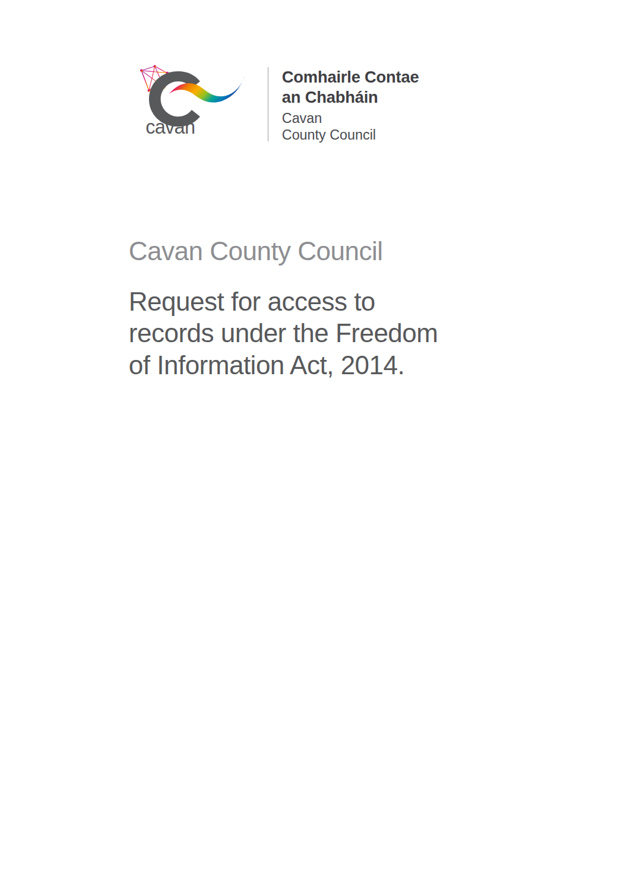cavan
Comhairle Contae
an Chabháin
Cavan
County Council
Cavan County Council
Request for access to records under the Freedom of Information Act, 2014.